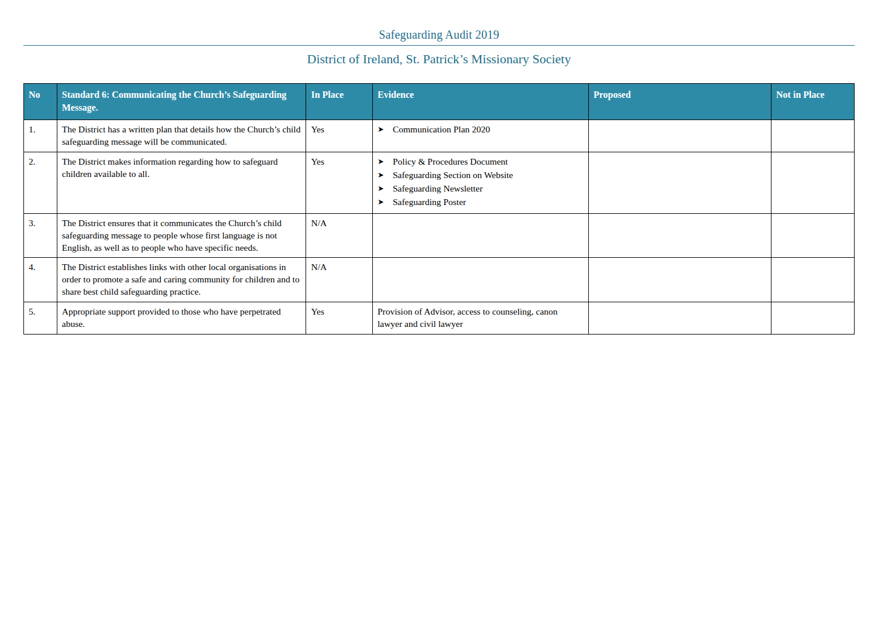Safeguarding Audit 2019
District of Ireland, St. Patrick’s Missionary Society
| No | Standard 6: Communicating the Church’s Safeguarding Message. | In Place | Evidence | Proposed | Not in Place |
| --- | --- | --- | --- | --- | --- |
| 1. | The District has a written plan that details how the Church’s child safeguarding message will be communicated. | Yes | Communication Plan 2020 | | |
| 2. | The District makes information regarding how to safeguard children available to all. | Yes | Policy & Procedures Document Safeguarding Section on Website Safeguarding Newsletter Safeguarding Poster | | |
| 3. | The District ensures that it communicates the Church’s child safeguarding message to people whose first language is not English, as well as to people who have specific needs. | N/A | | | |
| 4. | The District establishes links with other local organisations in order to promote a safe and caring community for children and to share best child safeguarding practice. | N/A | | | |
| 5. | Appropriate support provided to those who have perpetrated abuse. | Yes | Provision of Advisor, access to counseling, canon lawyer and civil lawyer | | |